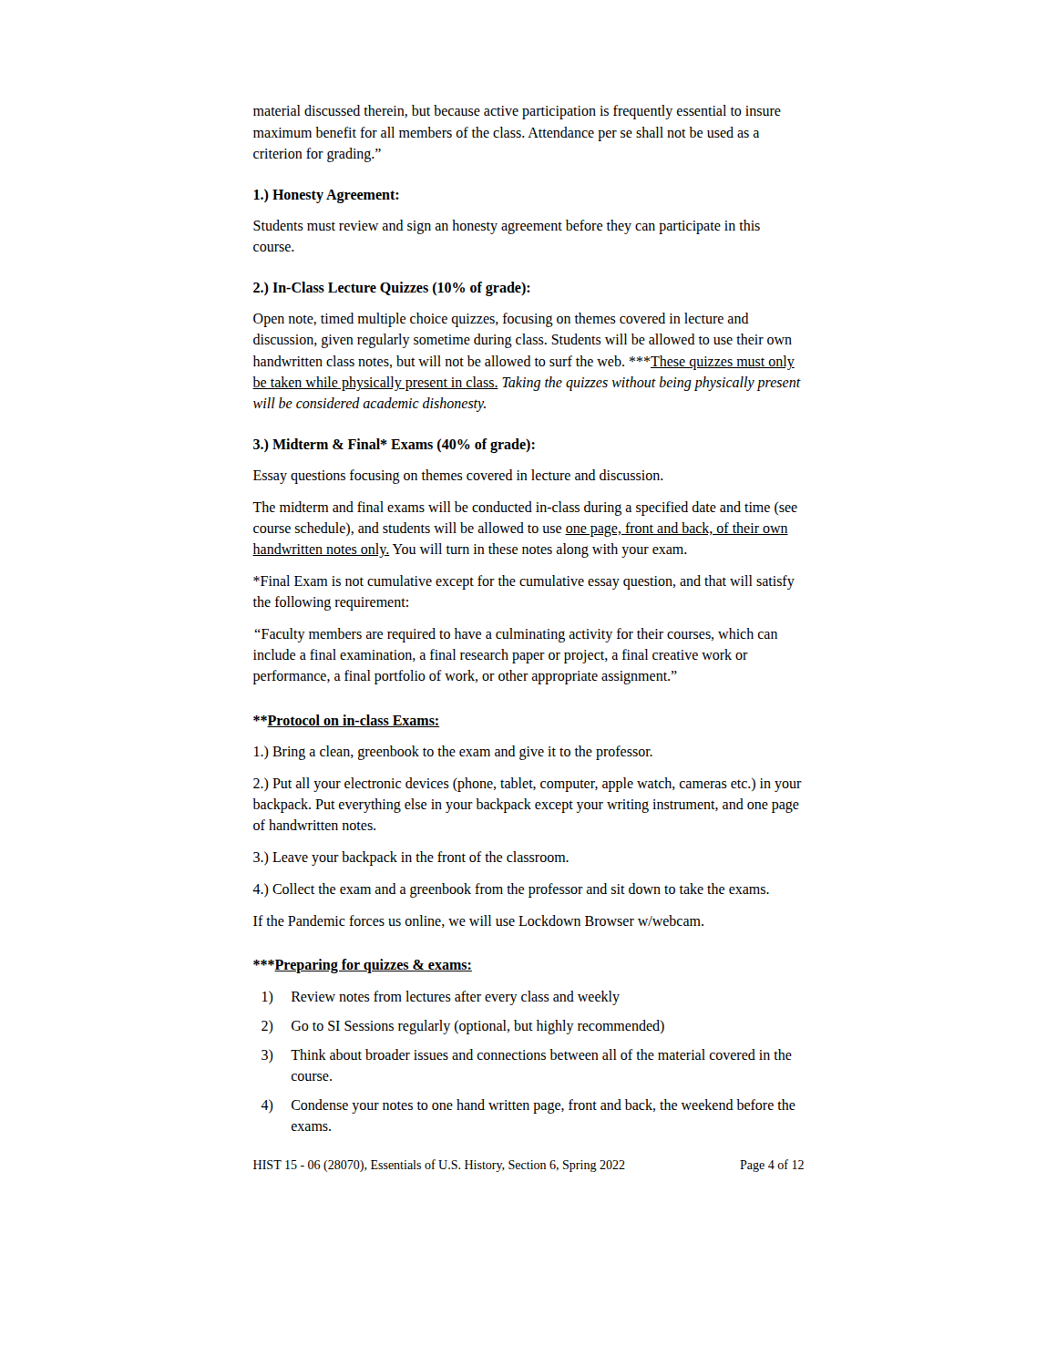material discussed therein, but because active participation is frequently essential to insure maximum benefit for all members of the class. Attendance per se shall not be used as a criterion for grading.”
1.) Honesty Agreement:
Students must review and sign an honesty agreement before they can participate in this course.
2.) In-Class Lecture Quizzes (10% of grade):
Open note, timed multiple choice quizzes, focusing on themes covered in lecture and discussion, given regularly sometime during class. Students will be allowed to use their own handwritten class notes, but will not be allowed to surf the web. ***These quizzes must only be taken while physically present in class. Taking the quizzes without being physically present will be considered academic dishonesty.
3.) Midterm & Final* Exams (40% of grade):
Essay questions focusing on themes covered in lecture and discussion.
The midterm and final exams will be conducted in-class during a specified date and time (see course schedule), and students will be allowed to use one page, front and back, of their own handwritten notes only. You will turn in these notes along with your exam.
*Final Exam is not cumulative except for the cumulative essay question, and that will satisfy the following requirement:
“Faculty members are required to have a culminating activity for their courses, which can include a final examination, a final research paper or project, a final creative work or performance, a final portfolio of work, or other appropriate assignment.”
**Protocol on in-class Exams:
1.) Bring a clean, greenbook to the exam and give it to the professor.
2.) Put all your electronic devices (phone, tablet, computer, apple watch, cameras etc.) in your backpack. Put everything else in your backpack except your writing instrument, and one page of handwritten notes.
3.) Leave your backpack in the front of the classroom.
4.) Collect the exam and a greenbook from the professor and sit down to take the exams.
If the Pandemic forces us online, we will use Lockdown Browser w/webcam.
***Preparing for quizzes & exams:
Review notes from lectures after every class and weekly
Go to SI Sessions regularly (optional, but highly recommended)
Think about broader issues and connections between all of the material covered in the course.
Condense your notes to one hand written page, front and back, the weekend before the exams.
HIST 15 - 06 (28070), Essentials of U.S. History, Section 6, Spring 2022
Page 4 of 12